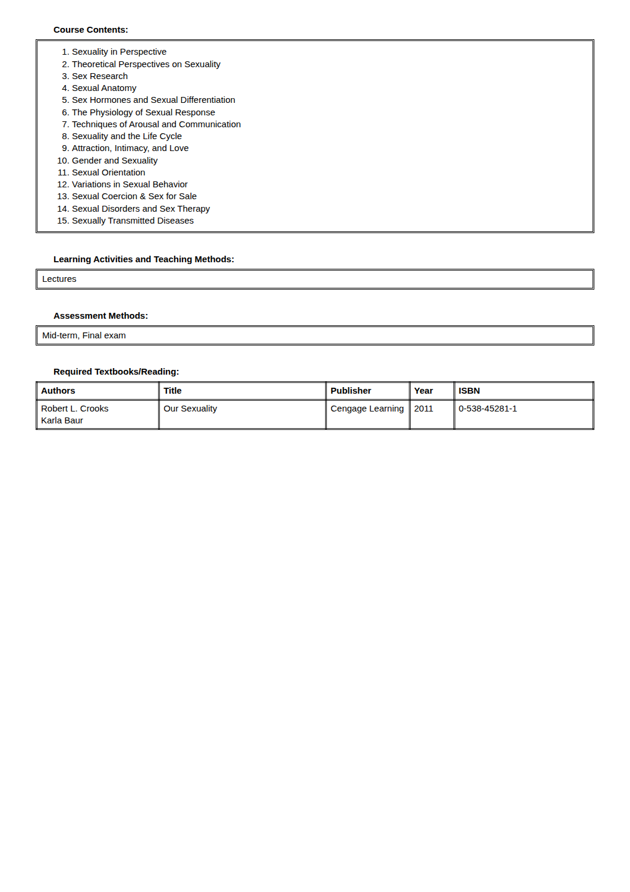Course Contents:
Sexuality in Perspective
Theoretical Perspectives on Sexuality
Sex Research
Sexual Anatomy
Sex Hormones and Sexual Differentiation
The Physiology of Sexual Response
Techniques of Arousal and Communication
Sexuality and the Life Cycle
Attraction, Intimacy, and Love
Gender and Sexuality
Sexual Orientation
Variations in Sexual Behavior
Sexual Coercion & Sex for Sale
Sexual Disorders and Sex Therapy
Sexually Transmitted Diseases
Learning Activities and Teaching Methods:
Lectures
Assessment Methods:
Mid-term, Final exam
Required Textbooks/Reading:
| Authors | Title | Publisher | Year | ISBN |
| --- | --- | --- | --- | --- |
| Robert L. Crooks Karla Baur | Our Sexuality | Cengage Learning | 2011 | 0-538-45281-1 |